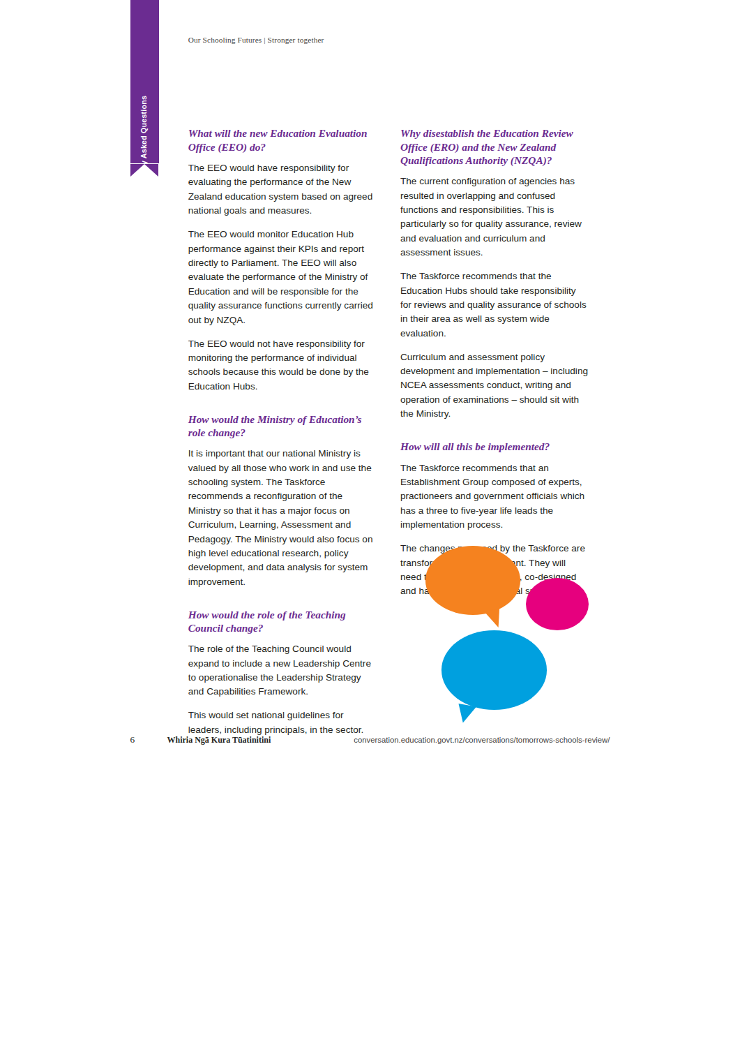Frequently Asked Questions
Our Schooling Futures | Stronger together
What will the new Education Evaluation Office (EEO) do?
The EEO would have responsibility for evaluating the performance of the New Zealand education system based on agreed national goals and measures.
The EEO would monitor Education Hub performance against their KPIs and report directly to Parliament. The EEO will also evaluate the performance of the Ministry of Education and will be responsible for the quality assurance functions currently carried out by NZQA.
The EEO would not have responsibility for monitoring the performance of individual schools because this would be done by the Education Hubs.
How would the Ministry of Education’s role change?
It is important that our national Ministry is valued by all those who work in and use the schooling system. The Taskforce recommends a reconfiguration of the Ministry so that it has a major focus on Curriculum, Learning, Assessment and Pedagogy. The Ministry would also focus on high level educational research, policy development, and data analysis for system improvement.
How would the role of the Teaching Council change?
The role of the Teaching Council would expand to include a new Leadership Centre to operationalise the Leadership Strategy and Capabilities Framework.
This would set national guidelines for leaders, including principals, in the sector.
Why disestablish the Education Review Office (ERO) and the New Zealand Qualifications Authority (NZQA)?
The current configuration of agencies has resulted in overlapping and confused functions and responsibilities. This is particularly so for quality assurance, review and evaluation and curriculum and assessment issues.
The Taskforce recommends that the Education Hubs should take responsibility for reviews and quality assurance of schools in their area as well as system wide evaluation.
Curriculum and assessment policy development and implementation – including NCEA assessments conduct, writing and operation of examinations – should sit with the Ministry.
How will all this be implemented?
The Taskforce recommends that an Establishment Group composed of experts, practioneers and government officials which has a three to five-year life leads the implementation process.
The changes proposed by the Taskforce are transformative and significant. They will need to be carefully planned, co-designed and have cross party political support.
6
Whiria Ngā Kura Tūatinitini
conversation.education.govt.nz/conversations/tomorrows-schools-review/